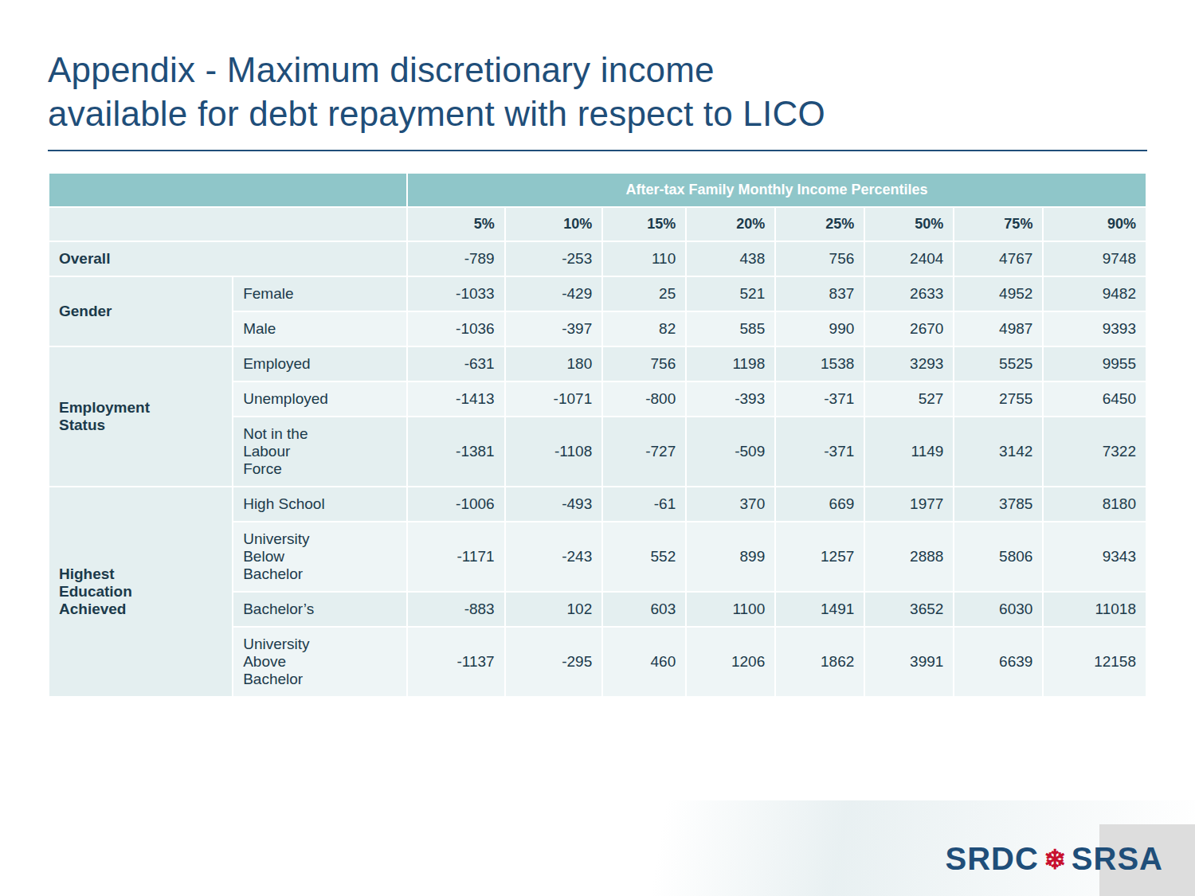Appendix - Maximum discretionary income
available for debt repayment with respect to LICO
| | After-tax Family Monthly Income Percentiles |
| --- | --- |
| | 5% | 10% | 15% | 20% | 25% | 50% | 75% | 90% |
| Overall | -789 | -253 | 110 | 438 | 756 | 2404 | 4767 | 9748 |
| Gender | Female | -1033 | -429 | 25 | 521 | 837 | 2633 | 4952 | 9482 |
| Male | -1036 | -397 | 82 | 585 | 990 | 2670 | 4987 | 9393 |
| Employment Status | Employed | -631 | 180 | 756 | 1198 | 1538 | 3293 | 5525 | 9955 |
| Unemployed | -1413 | -1071 | -800 | -393 | -371 | 527 | 2755 | 6450 |
| Not in the Labour Force | -1381 | -1108 | -727 | -509 | -371 | 1149 | 3142 | 7322 |
| Highest Education Achieved | High School | -1006 | -493 | -61 | 370 | 669 | 1977 | 3785 | 8180 |
| University Below Bachelor | -1171 | -243 | 552 | 899 | 1257 | 2888 | 5806 | 9343 |
| Bachelor’s | -883 | 102 | 603 | 1100 | 1491 | 3652 | 6030 | 11018 |
| University Above Bachelor | -1137 | -295 | 460 | 1206 | 1862 | 3991 | 6639 | 12158 |
SRDC❄SRSA